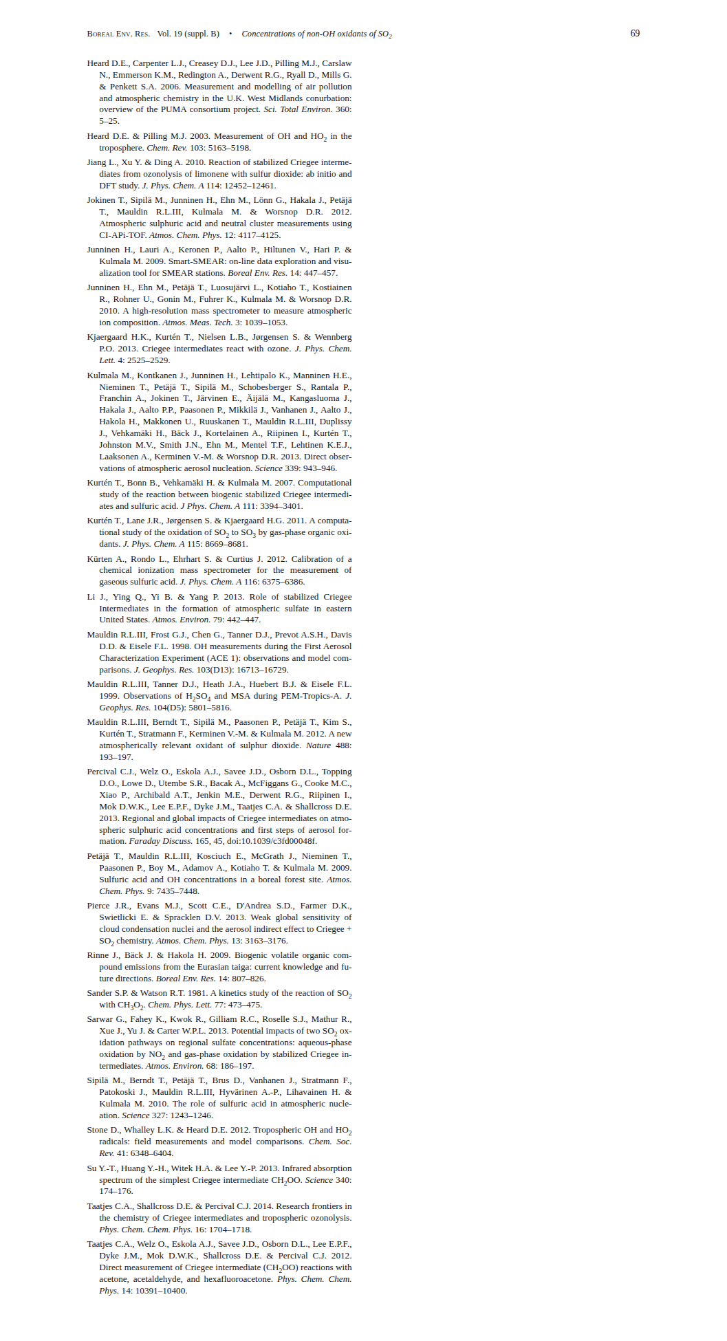Boreal Env. Res. Vol. 19 (suppl. B) • Concentrations of non-OH oxidants of SO2 69
Heard D.E., Carpenter L.J., Creasey D.J., Lee J.D., Pilling M.J., Carslaw N., Emmerson K.M., Redington A., Derwent R.G., Ryall D., Mills G. & Penkett S.A. 2006. Measurement and modelling of air pollution and atmospheric chemistry in the U.K. West Midlands conurbation: overview of the PUMA consortium project. Sci. Total Environ. 360: 5–25.
Heard D.E. & Pilling M.J. 2003. Measurement of OH and HO2 in the troposphere. Chem. Rev. 103: 5163–5198.
Jiang L., Xu Y. & Ding A. 2010. Reaction of stabilized Criegee intermediates from ozonolysis of limonene with sulfur dioxide: ab initio and DFT study. J. Phys. Chem. A 114: 12452–12461.
Jokinen T., Sipilä M., Junninen H., Ehn M., Lönn G., Hakala J., Petäjä T., Mauldin R.L.III, Kulmala M. & Worsnop D.R. 2012. Atmospheric sulphuric acid and neutral cluster measurements using CI-APi-TOF. Atmos. Chem. Phys. 12: 4117–4125.
Junninen H., Lauri A., Keronen P., Aalto P., Hiltunen V., Hari P. & Kulmala M. 2009. Smart-SMEAR: on-line data exploration and visualization tool for SMEAR stations. Boreal Env. Res. 14: 447–457.
Junninen H., Ehn M., Petäjä T., Luosujärvi L., Kotiaho T., Kostiainen R., Rohner U., Gonin M., Fuhrer K., Kulmala M. & Worsnop D.R. 2010. A high-resolution mass spectrometer to measure atmospheric ion composition. Atmos. Meas. Tech. 3: 1039–1053.
Kjaergaard H.K., Kurtén T., Nielsen L.B., Jørgensen S. & Wennberg P.O. 2013. Criegee intermediates react with ozone. J. Phys. Chem. Lett. 4: 2525–2529.
Kulmala M., Kontkanen J., Junninen H., Lehtipalo K., Manninen H.E., Nieminen T., Petäjä T., Sipilä M., Schobesberger S., Rantala P., Franchin A., Jokinen T., Järvinen E., Äijälä M., Kangasluoma J., Hakala J., Aalto P.P., Paasonen P., Mikkilä J., Vanhanen J., Aalto J., Hakola H., Makkonen U., Ruuskanen T., Mauldin R.L.III, Duplissy J., Vehkamäki H., Bäck J., Kortelainen A., Riipinen I., Kurtén T., Johnston M.V., Smith J.N., Ehn M., Mentel T.F., Lehtinen K.E.J., Laaksonen A., Kerminen V.-M. & Worsnop D.R. 2013. Direct observations of atmospheric aerosol nucleation. Science 339: 943–946.
Kurtén T., Bonn B., Vehkamäki H. & Kulmala M. 2007. Computational study of the reaction between biogenic stabilized Criegee intermediates and sulfuric acid. J Phys. Chem. A 111: 3394–3401.
Kurtén T., Lane J.R., Jørgensen S. & Kjaergaard H.G. 2011. A computational study of the oxidation of SO2 to SO3 by gas-phase organic oxidants. J. Phys. Chem. A 115: 8669–8681.
Kürten A., Rondo L., Ehrhart S. & Curtius J. 2012. Calibration of a chemical ionization mass spectrometer for the measurement of gaseous sulfuric acid. J. Phys. Chem. A 116: 6375–6386.
Li J., Ying Q., Yi B. & Yang P. 2013. Role of stabilized Criegee Intermediates in the formation of atmospheric sulfate in eastern United States. Atmos. Environ. 79: 442–447.
Mauldin R.L.III, Frost G.J., Chen G., Tanner D.J., Prevot A.S.H., Davis D.D. & Eisele F.L. 1998. OH measurements during the First Aerosol Characterization Experiment (ACE 1): observations and model comparisons. J. Geophys. Res. 103(D13): 16713–16729.
Mauldin R.L.III, Tanner D.J., Heath J.A., Huebert B.J. & Eisele F.L. 1999. Observations of H2SO4 and MSA during PEM-Tropics-A. J. Geophys. Res. 104(D5): 5801–5816.
Mauldin R.L.III, Berndt T., Sipilä M., Paasonen P., Petäjä T., Kim S., Kurtén T., Stratmann F., Kerminen V.-M. & Kulmala M. 2012. A new atmospherically relevant oxidant of sulphur dioxide. Nature 488: 193–197.
Percival C.J., Welz O., Eskola A.J., Savee J.D., Osborn D.L., Topping D.O., Lowe D., Utembe S.R., Bacak A., McFiggans G., Cooke M.C., Xiao P., Archibald A.T., Jenkin M.E., Derwent R.G., Riipinen I., Mok D.W.K., Lee E.P.F., Dyke J.M., Taatjes C.A. & Shallcross D.E. 2013. Regional and global impacts of Criegee intermediates on atmospheric sulphuric acid concentrations and first steps of aerosol formation. Faraday Discuss. 165, 45, doi:10.1039/c3fd00048f.
Petäjä T., Mauldin R.L.III, Kosciuch E., McGrath J., Nieminen T., Paasonen P., Boy M., Adamov A., Kotiaho T. & Kulmala M. 2009. Sulfuric acid and OH concentrations in a boreal forest site. Atmos. Chem. Phys. 9: 7435–7448.
Pierce J.R., Evans M.J., Scott C.E., D'Andrea S.D., Farmer D.K., Swietlicki E. & Spracklen D.V. 2013. Weak global sensitivity of cloud condensation nuclei and the aerosol indirect effect to Criegee + SO2 chemistry. Atmos. Chem. Phys. 13: 3163–3176.
Rinne J., Bäck J. & Hakola H. 2009. Biogenic volatile organic compound emissions from the Eurasian taiga: current knowledge and future directions. Boreal Env. Res. 14: 807–826.
Sander S.P. & Watson R.T. 1981. A kinetics study of the reaction of SO2 with CH3O2. Chem. Phys. Lett. 77: 473–475.
Sarwar G., Fahey K., Kwok R., Gilliam R.C., Roselle S.J., Mathur R., Xue J., Yu J. & Carter W.P.L. 2013. Potential impacts of two SO2 oxidation pathways on regional sulfate concentrations: aqueous-phase oxidation by NO2 and gas-phase oxidation by stabilized Criegee intermediates. Atmos. Environ. 68: 186–197.
Sipilä M., Berndt T., Petäjä T., Brus D., Vanhanen J., Stratmann F., Patokoski J., Mauldin R.L.III, Hyvärinen A.-P., Lihavainen H. & Kulmala M. 2010. The role of sulfuric acid in atmospheric nucleation. Science 327: 1243–1246.
Stone D., Whalley L.K. & Heard D.E. 2012. Tropospheric OH and HO2 radicals: field measurements and model comparisons. Chem. Soc. Rev. 41: 6348–6404.
Su Y.-T., Huang Y.-H., Witek H.A. & Lee Y.-P. 2013. Infrared absorption spectrum of the simplest Criegee intermediate CH2OO. Science 340: 174–176.
Taatjes C.A., Shallcross D.E. & Percival C.J. 2014. Research frontiers in the chemistry of Criegee intermediates and tropospheric ozonolysis. Phys. Chem. Chem. Phys. 16: 1704–1718.
Taatjes C.A., Welz O., Eskola A.J., Savee J.D., Osborn D.L., Lee E.P.F., Dyke J.M., Mok D.W.K., Shallcross D.E. & Percival C.J. 2012. Direct measurement of Criegee intermediate (CH2OO) reactions with acetone, acetaldehyde, and hexafluoroacetone. Phys. Chem. Chem. Phys. 14: 10391–10400.